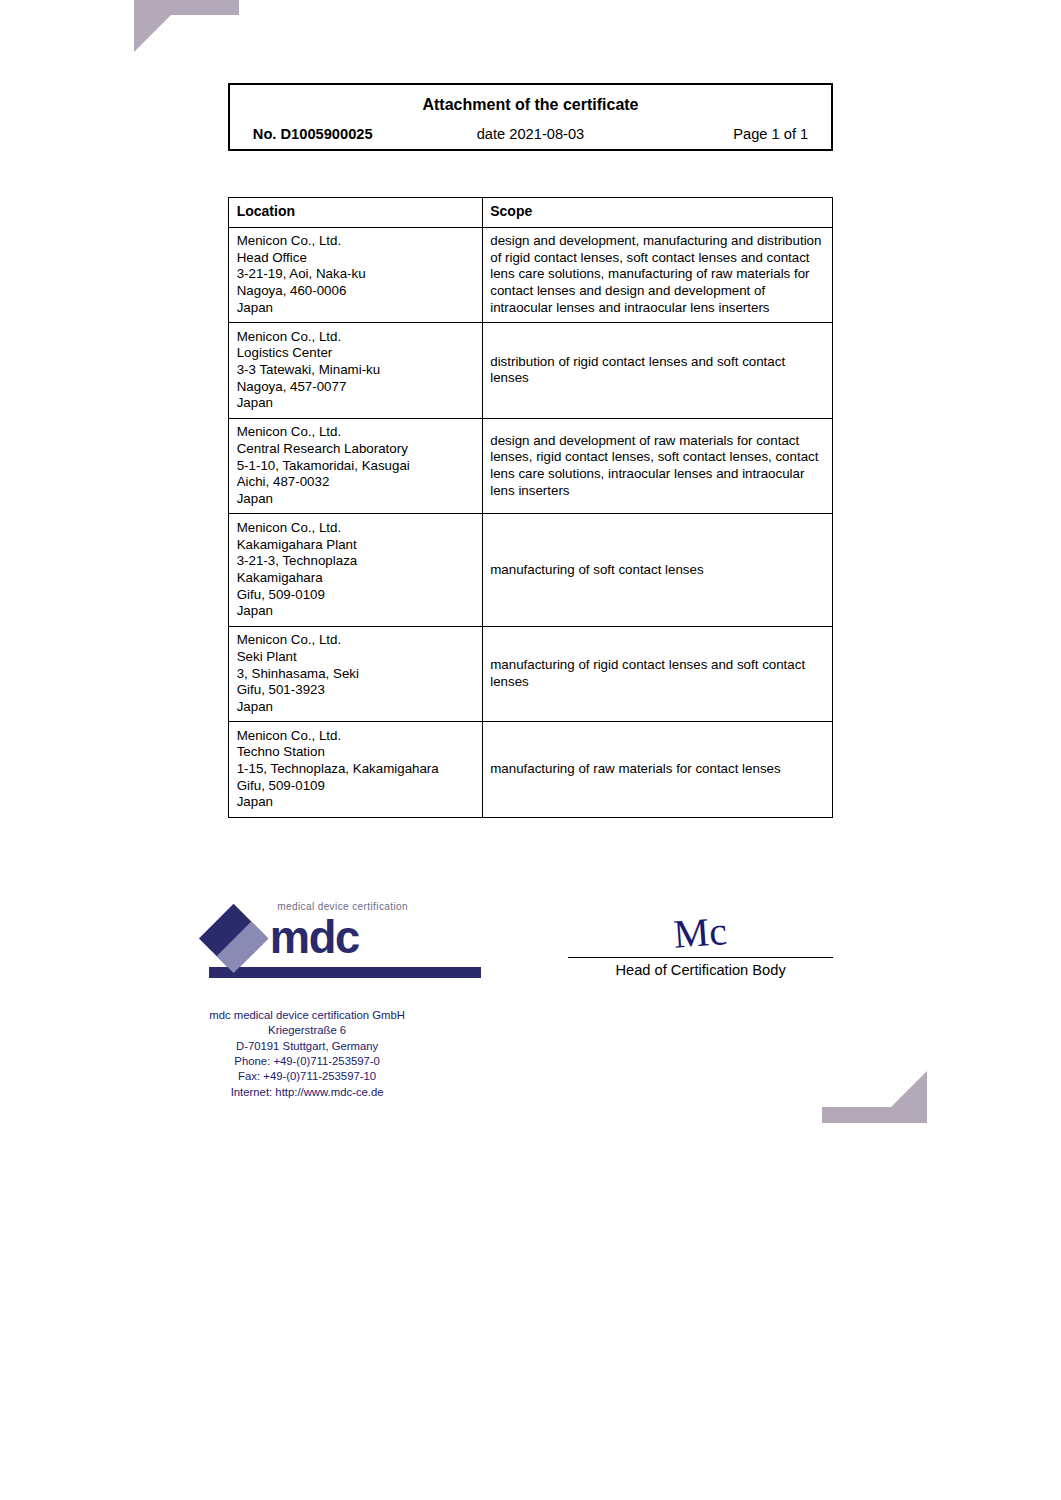Attachment of the certificate
No. D1005900025
date 2021-08-03
Page 1 of 1
| Location | Scope |
| --- | --- |
| Menicon Co., Ltd. Head Office 3-21-19, Aoi, Naka-ku Nagoya, 460-0006 Japan | design and development, manufacturing and distribution of rigid contact lenses, soft contact lenses and contact lens care solutions, manufacturing of raw materials for contact lenses and design and development of intraocular lenses and intraocular lens inserters |
| Menicon Co., Ltd. Logistics Center 3-3 Tatewaki, Minami-ku Nagoya, 457-0077 Japan | distribution of rigid contact lenses and soft contact lenses |
| Menicon Co., Ltd. Central Research Laboratory 5-1-10, Takamoridai, Kasugai Aichi, 487-0032 Japan | design and development of raw materials for contact lenses, rigid contact lenses, soft contact lenses, contact lens care solutions, intraocular lenses and intraocular lens inserters |
| Menicon Co., Ltd. Kakamigahara Plant 3-21-3, Technoplaza Kakamigahara Gifu, 509-0109 Japan | manufacturing of soft contact lenses |
| Menicon Co., Ltd. Seki Plant 3, Shinhasama, Seki Gifu, 501-3923 Japan | manufacturing of rigid contact lenses and soft contact lenses |
| Menicon Co., Ltd. Techno Station 1-15, Technoplaza, Kakamigahara Gifu, 509-0109 Japan | manufacturing of raw materials for contact lenses |
medical device certification
mdc
Mc
Head of Certification Body
mdc medical device certification GmbH
Kriegerstraße 6
D-70191 Stuttgart, Germany
Phone: +49-(0)711-253597-0
Fax: +49-(0)711-253597-10
Internet: http://www.mdc-ce.de
For electronic publication only